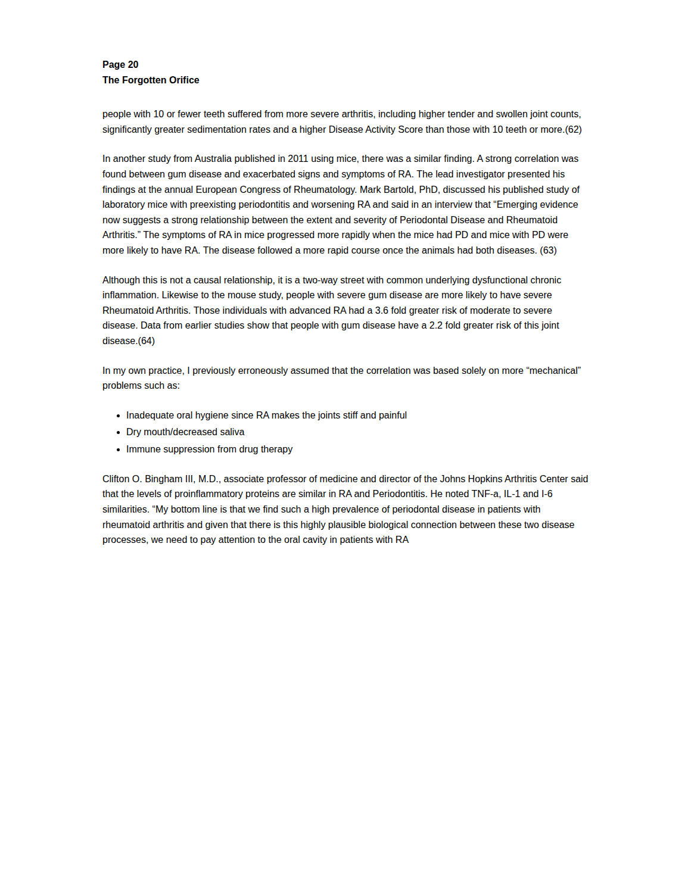Page 20 The Forgotten Orifice
people with 10 or fewer teeth suffered from more severe arthritis, including higher tender and swollen joint counts, significantly greater sedimentation rates and a higher Disease Activity Score than those with 10 teeth or more.(62)
In another study from Australia published in 2011 using mice, there was a similar finding. A strong correlation was found between gum disease and exacerbated signs and symptoms of RA. The lead investigator presented his findings at the annual European Congress of Rheumatology. Mark Bartold, PhD, discussed his published study of laboratory mice with preexisting periodontitis and worsening RA and said in an interview that “Emerging evidence now suggests a strong relationship between the extent and severity of Periodontal Disease and Rheumatoid Arthritis.” The symptoms of RA in mice progressed more rapidly when the mice had PD and mice with PD were more likely to have RA. The disease followed a more rapid course once the animals had both diseases. (63)
Although this is not a causal relationship, it is a two-way street with common underlying dysfunctional chronic inflammation. Likewise to the mouse study, people with severe gum disease are more likely to have severe Rheumatoid Arthritis. Those individuals with advanced RA had a 3.6 fold greater risk of moderate to severe disease. Data from earlier studies show that people with gum disease have a 2.2 fold greater risk of this joint disease.(64)
In my own practice, I previously erroneously assumed that the correlation was based solely on more “mechanical” problems such as:
Inadequate oral hygiene since RA makes the joints stiff and painful
Dry mouth/decreased saliva
Immune suppression from drug therapy
Clifton O. Bingham III, M.D., associate professor of medicine and director of the Johns Hopkins Arthritis Center said that the levels of proinflammatory proteins are similar in RA and Periodontitis. He noted TNF-a, IL-1 and I-6 similarities. “My bottom line is that we find such a high prevalence of periodontal disease in patients with rheumatoid arthritis and given that there is this highly plausible biological connection between these two disease processes, we need to pay attention to the oral cavity in patients with RA